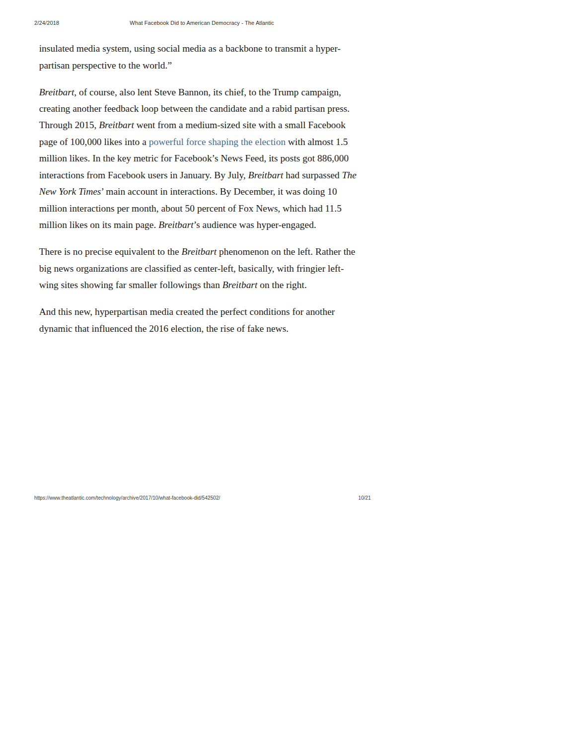2/24/2018
What Facebook Did to American Democracy - The Atlantic
insulated media system, using social media as a backbone to transmit a hyper-partisan perspective to the world.”
Breitbart, of course, also lent Steve Bannon, its chief, to the Trump campaign, creating another feedback loop between the candidate and a rabid partisan press. Through 2015, Breitbart went from a medium-sized site with a small Facebook page of 100,000 likes into a powerful force shaping the election with almost 1.5 million likes. In the key metric for Facebook’s News Feed, its posts got 886,000 interactions from Facebook users in January. By July, Breitbart had surpassed The New York Times’ main account in interactions. By December, it was doing 10 million interactions per month, about 50 percent of Fox News, which had 11.5 million likes on its main page. Breitbart’s audience was hyper-engaged.
There is no precise equivalent to the Breitbart phenomenon on the left. Rather the big news organizations are classified as center-left, basically, with fringier left-wing sites showing far smaller followings than Breitbart on the right.
And this new, hyperpartisan media created the perfect conditions for another dynamic that influenced the 2016 election, the rise of fake news.
https://www.theatlantic.com/technology/archive/2017/10/what-facebook-did/542502/
10/21